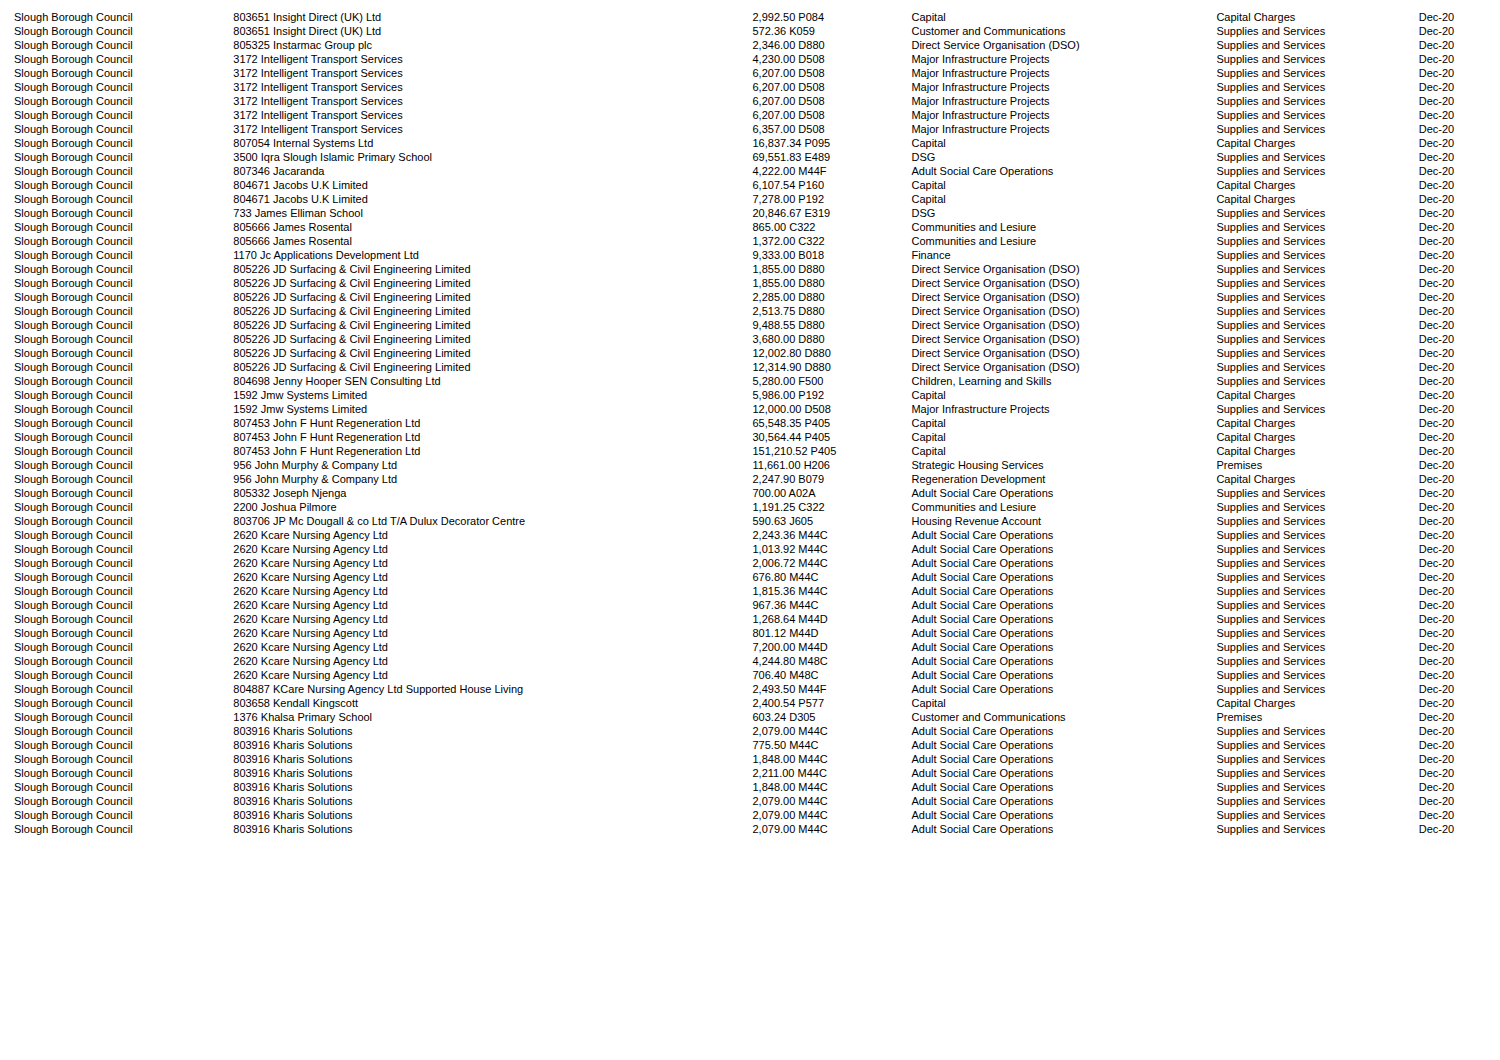| Slough Borough Council | 803651 Insight Direct (UK) Ltd | 2,992.50 P084 | Capital | Capital Charges | Dec-20 |
| Slough Borough Council | 803651 Insight Direct (UK) Ltd | 572.36 K059 | Customer and Communications | Supplies and Services | Dec-20 |
| Slough Borough Council | 805325 Instarmac Group plc | 2,346.00 D880 | Direct Service Organisation (DSO) | Supplies and Services | Dec-20 |
| Slough Borough Council | 3172 Intelligent Transport Services | 4,230.00 D508 | Major Infrastructure Projects | Supplies and Services | Dec-20 |
| Slough Borough Council | 3172 Intelligent Transport Services | 6,207.00 D508 | Major Infrastructure Projects | Supplies and Services | Dec-20 |
| Slough Borough Council | 3172 Intelligent Transport Services | 6,207.00 D508 | Major Infrastructure Projects | Supplies and Services | Dec-20 |
| Slough Borough Council | 3172 Intelligent Transport Services | 6,207.00 D508 | Major Infrastructure Projects | Supplies and Services | Dec-20 |
| Slough Borough Council | 3172 Intelligent Transport Services | 6,207.00 D508 | Major Infrastructure Projects | Supplies and Services | Dec-20 |
| Slough Borough Council | 3172 Intelligent Transport Services | 6,357.00 D508 | Major Infrastructure Projects | Supplies and Services | Dec-20 |
| Slough Borough Council | 807054 Internal Systems Ltd | 16,837.34 P095 | Capital | Capital Charges | Dec-20 |
| Slough Borough Council | 3500 Iqra Slough Islamic Primary School | 69,551.83 E489 | DSG | Supplies and Services | Dec-20 |
| Slough Borough Council | 807346 Jacaranda | 4,222.00 M44F | Adult Social Care Operations | Supplies and Services | Dec-20 |
| Slough Borough Council | 804671 Jacobs U.K Limited | 6,107.54 P160 | Capital | Capital Charges | Dec-20 |
| Slough Borough Council | 804671 Jacobs U.K Limited | 7,278.00 P192 | Capital | Capital Charges | Dec-20 |
| Slough Borough Council | 733 James Elliman School | 20,846.67 E319 | DSG | Supplies and Services | Dec-20 |
| Slough Borough Council | 805666 James Rosental | 865.00 C322 | Communities and Lesiure | Supplies and Services | Dec-20 |
| Slough Borough Council | 805666 James Rosental | 1,372.00 C322 | Communities and Lesiure | Supplies and Services | Dec-20 |
| Slough Borough Council | 1170 Jc Applications Development Ltd | 9,333.00 B018 | Finance | Supplies and Services | Dec-20 |
| Slough Borough Council | 805226 JD Surfacing & Civil Engineering Limited | 1,855.00 D880 | Direct Service Organisation (DSO) | Supplies and Services | Dec-20 |
| Slough Borough Council | 805226 JD Surfacing & Civil Engineering Limited | 1,855.00 D880 | Direct Service Organisation (DSO) | Supplies and Services | Dec-20 |
| Slough Borough Council | 805226 JD Surfacing & Civil Engineering Limited | 2,285.00 D880 | Direct Service Organisation (DSO) | Supplies and Services | Dec-20 |
| Slough Borough Council | 805226 JD Surfacing & Civil Engineering Limited | 2,513.75 D880 | Direct Service Organisation (DSO) | Supplies and Services | Dec-20 |
| Slough Borough Council | 805226 JD Surfacing & Civil Engineering Limited | 9,488.55 D880 | Direct Service Organisation (DSO) | Supplies and Services | Dec-20 |
| Slough Borough Council | 805226 JD Surfacing & Civil Engineering Limited | 3,680.00 D880 | Direct Service Organisation (DSO) | Supplies and Services | Dec-20 |
| Slough Borough Council | 805226 JD Surfacing & Civil Engineering Limited | 12,002.80 D880 | Direct Service Organisation (DSO) | Supplies and Services | Dec-20 |
| Slough Borough Council | 805226 JD Surfacing & Civil Engineering Limited | 12,314.90 D880 | Direct Service Organisation (DSO) | Supplies and Services | Dec-20 |
| Slough Borough Council | 804698 Jenny Hooper SEN Consulting Ltd | 5,280.00 F500 | Children, Learning and Skills | Supplies and Services | Dec-20 |
| Slough Borough Council | 1592 Jmw Systems Limited | 5,986.00 P192 | Capital | Capital Charges | Dec-20 |
| Slough Borough Council | 1592 Jmw Systems Limited | 12,000.00 D508 | Major Infrastructure Projects | Supplies and Services | Dec-20 |
| Slough Borough Council | 807453 John F Hunt Regeneration Ltd | 65,548.35 P405 | Capital | Capital Charges | Dec-20 |
| Slough Borough Council | 807453 John F Hunt Regeneration Ltd | 30,564.44 P405 | Capital | Capital Charges | Dec-20 |
| Slough Borough Council | 807453 John F Hunt Regeneration Ltd | 151,210.52 P405 | Capital | Capital Charges | Dec-20 |
| Slough Borough Council | 956 John Murphy & Company Ltd | 11,661.00 H206 | Strategic Housing Services | Premises | Dec-20 |
| Slough Borough Council | 956 John Murphy & Company Ltd | 2,247.90 B079 | Regeneration Development | Capital Charges | Dec-20 |
| Slough Borough Council | 805332 Joseph Njenga | 700.00 A02A | Adult Social Care Operations | Supplies and Services | Dec-20 |
| Slough Borough Council | 2200 Joshua Pilmore | 1,191.25 C322 | Communities and Lesiure | Supplies and Services | Dec-20 |
| Slough Borough Council | 803706 JP Mc Dougall & co Ltd T/A Dulux Decorator Centre | 590.63 J605 | Housing Revenue Account | Supplies and Services | Dec-20 |
| Slough Borough Council | 2620 Kcare Nursing Agency Ltd | 2,243.36 M44C | Adult Social Care Operations | Supplies and Services | Dec-20 |
| Slough Borough Council | 2620 Kcare Nursing Agency Ltd | 1,013.92 M44C | Adult Social Care Operations | Supplies and Services | Dec-20 |
| Slough Borough Council | 2620 Kcare Nursing Agency Ltd | 2,006.72 M44C | Adult Social Care Operations | Supplies and Services | Dec-20 |
| Slough Borough Council | 2620 Kcare Nursing Agency Ltd | 676.80 M44C | Adult Social Care Operations | Supplies and Services | Dec-20 |
| Slough Borough Council | 2620 Kcare Nursing Agency Ltd | 1,815.36 M44C | Adult Social Care Operations | Supplies and Services | Dec-20 |
| Slough Borough Council | 2620 Kcare Nursing Agency Ltd | 967.36 M44C | Adult Social Care Operations | Supplies and Services | Dec-20 |
| Slough Borough Council | 2620 Kcare Nursing Agency Ltd | 1,268.64 M44D | Adult Social Care Operations | Supplies and Services | Dec-20 |
| Slough Borough Council | 2620 Kcare Nursing Agency Ltd | 801.12 M44D | Adult Social Care Operations | Supplies and Services | Dec-20 |
| Slough Borough Council | 2620 Kcare Nursing Agency Ltd | 7,200.00 M44D | Adult Social Care Operations | Supplies and Services | Dec-20 |
| Slough Borough Council | 2620 Kcare Nursing Agency Ltd | 4,244.80 M48C | Adult Social Care Operations | Supplies and Services | Dec-20 |
| Slough Borough Council | 2620 Kcare Nursing Agency Ltd | 706.40 M48C | Adult Social Care Operations | Supplies and Services | Dec-20 |
| Slough Borough Council | 804887 KCare Nursing Agency Ltd Supported House Living | 2,493.50 M44F | Adult Social Care Operations | Supplies and Services | Dec-20 |
| Slough Borough Council | 803658 Kendall Kingscott | 2,400.54 P577 | Capital | Capital Charges | Dec-20 |
| Slough Borough Council | 1376 Khalsa Primary School | 603.24 D305 | Customer and Communications | Premises | Dec-20 |
| Slough Borough Council | 803916 Kharis Solutions | 2,079.00 M44C | Adult Social Care Operations | Supplies and Services | Dec-20 |
| Slough Borough Council | 803916 Kharis Solutions | 775.50 M44C | Adult Social Care Operations | Supplies and Services | Dec-20 |
| Slough Borough Council | 803916 Kharis Solutions | 1,848.00 M44C | Adult Social Care Operations | Supplies and Services | Dec-20 |
| Slough Borough Council | 803916 Kharis Solutions | 2,211.00 M44C | Adult Social Care Operations | Supplies and Services | Dec-20 |
| Slough Borough Council | 803916 Kharis Solutions | 1,848.00 M44C | Adult Social Care Operations | Supplies and Services | Dec-20 |
| Slough Borough Council | 803916 Kharis Solutions | 2,079.00 M44C | Adult Social Care Operations | Supplies and Services | Dec-20 |
| Slough Borough Council | 803916 Kharis Solutions | 2,079.00 M44C | Adult Social Care Operations | Supplies and Services | Dec-20 |
| Slough Borough Council | 803916 Kharis Solutions | 2,079.00 M44C | Adult Social Care Operations | Supplies and Services | Dec-20 |